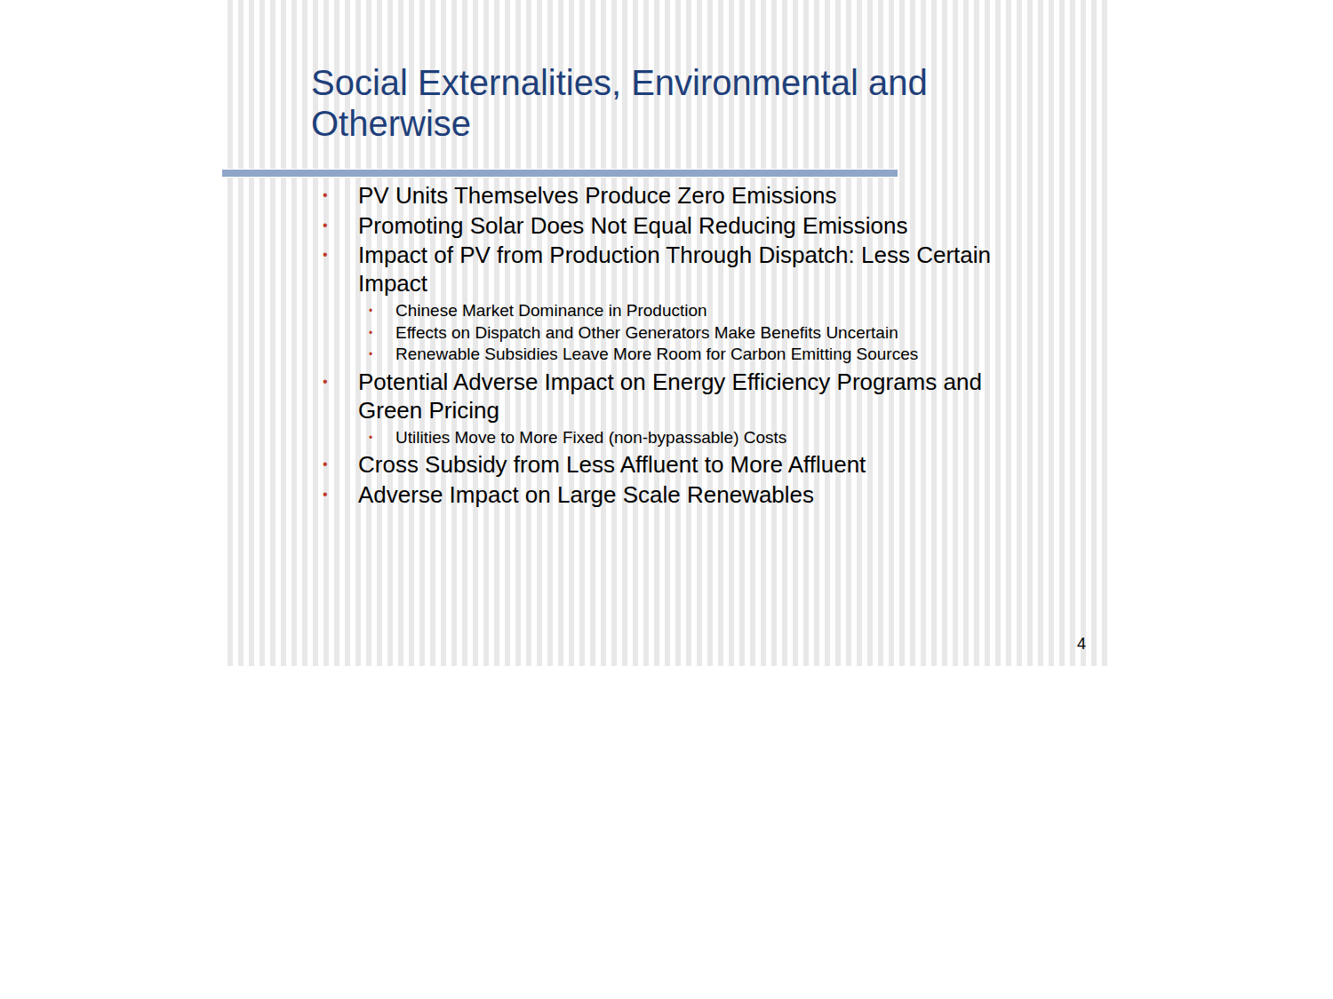Social Externalities, Environmental and Otherwise
PV Units Themselves Produce Zero Emissions
Promoting Solar Does Not Equal Reducing Emissions
Impact of PV from Production Through Dispatch: Less Certain Impact
Chinese Market Dominance in Production
Effects on Dispatch and Other Generators Make Benefits Uncertain
Renewable Subsidies Leave More Room for Carbon Emitting Sources
Potential Adverse Impact on Energy Efficiency Programs and Green Pricing
Utilities Move to More Fixed (non-bypassable) Costs
Cross Subsidy from Less Affluent to More Affluent
Adverse Impact on Large Scale Renewables
4